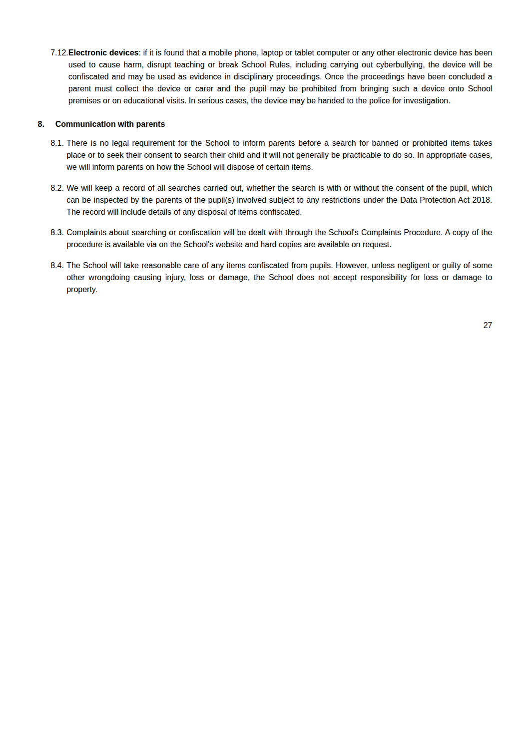7.12.
Electronic devices: if it is found that a mobile phone, laptop or tablet computer or any other electronic device has been used to cause harm, disrupt teaching or break School Rules, including carrying out cyberbullying, the device will be confiscated and may be used as evidence in disciplinary proceedings. Once the proceedings have been concluded a parent must collect the device or carer and the pupil may be prohibited from bringing such a device onto School premises or on educational visits. In serious cases, the device may be handed to the police for investigation.
8.
Communication with parents
8.1.
There is no legal requirement for the School to inform parents before a search for banned or prohibited items takes place or to seek their consent to search their child and it will not generally be practicable to do so. In appropriate cases, we will inform parents on how the School will dispose of certain items.
8.2.
We will keep a record of all searches carried out, whether the search is with or without the consent of the pupil, which can be inspected by the parents of the pupil(s) involved subject to any restrictions under the Data Protection Act 2018. The record will include details of any disposal of items confiscated.
8.3.
Complaints about searching or confiscation will be dealt with through the School's Complaints Procedure. A copy of the procedure is available via on the School's website and hard copies are available on request.
8.4.
The School will take reasonable care of any items confiscated from pupils. However, unless negligent or guilty of some other wrongdoing causing injury, loss or damage, the School does not accept responsibility for loss or damage to property.
27